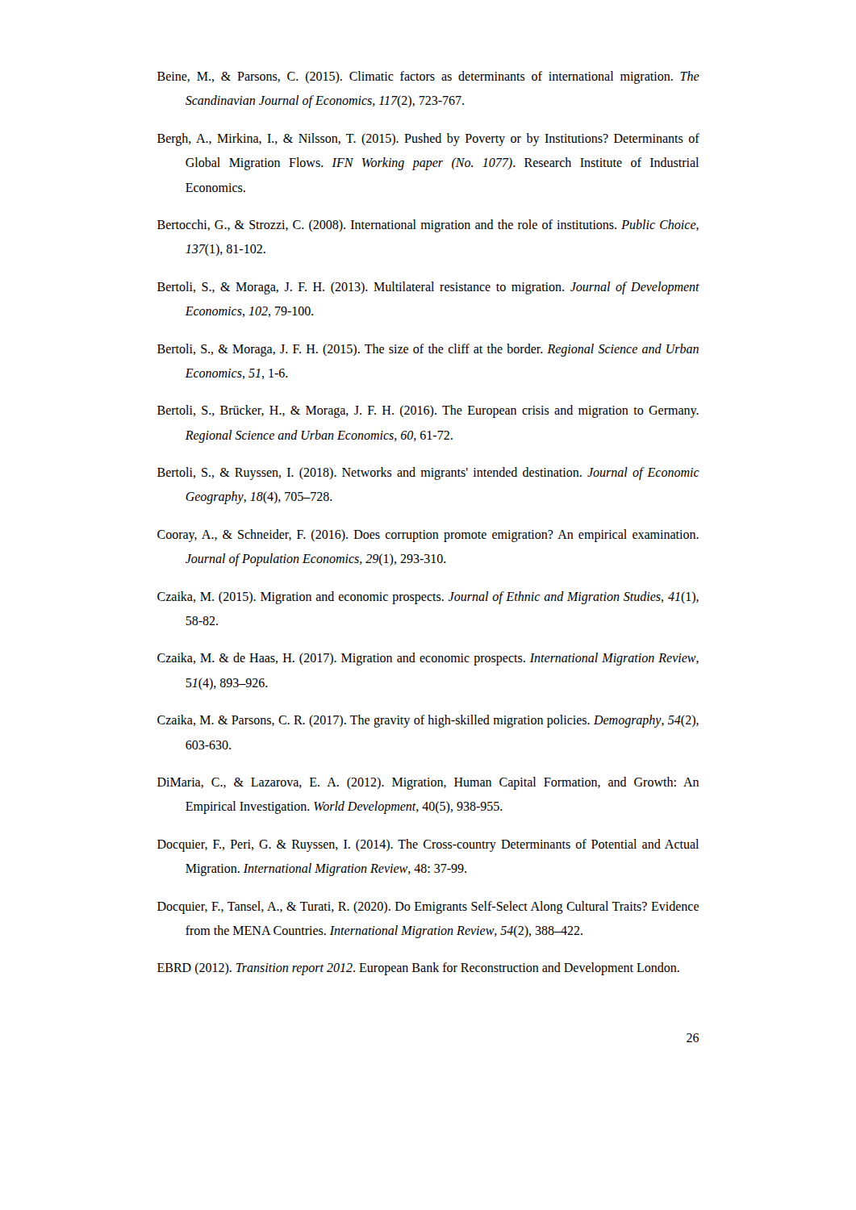Beine, M., & Parsons, C. (2015). Climatic factors as determinants of international migration. The Scandinavian Journal of Economics, 117(2), 723-767.
Bergh, A., Mirkina, I., & Nilsson, T. (2015). Pushed by Poverty or by Institutions? Determinants of Global Migration Flows. IFN Working paper (No. 1077). Research Institute of Industrial Economics.
Bertocchi, G., & Strozzi, C. (2008). International migration and the role of institutions. Public Choice, 137(1), 81-102.
Bertoli, S., & Moraga, J. F. H. (2013). Multilateral resistance to migration. Journal of Development Economics, 102, 79-100.
Bertoli, S., & Moraga, J. F. H. (2015). The size of the cliff at the border. Regional Science and Urban Economics, 51, 1-6.
Bertoli, S., Brücker, H., & Moraga, J. F. H. (2016). The European crisis and migration to Germany. Regional Science and Urban Economics, 60, 61-72.
Bertoli, S., & Ruyssen, I. (2018). Networks and migrants' intended destination. Journal of Economic Geography, 18(4), 705–728.
Cooray, A., & Schneider, F. (2016). Does corruption promote emigration? An empirical examination. Journal of Population Economics, 29(1), 293-310.
Czaika, M. (2015). Migration and economic prospects. Journal of Ethnic and Migration Studies, 41(1), 58-82.
Czaika, M. & de Haas, H. (2017). Migration and economic prospects. International Migration Review, 51(4), 893–926.
Czaika, M. & Parsons, C. R. (2017). The gravity of high-skilled migration policies. Demography, 54(2), 603-630.
DiMaria, C., & Lazarova, E. A. (2012). Migration, Human Capital Formation, and Growth: An Empirical Investigation. World Development, 40(5), 938-955.
Docquier, F., Peri, G. & Ruyssen, I. (2014). The Cross-country Determinants of Potential and Actual Migration. International Migration Review, 48: 37-99.
Docquier, F., Tansel, A., & Turati, R. (2020). Do Emigrants Self-Select Along Cultural Traits? Evidence from the MENA Countries. International Migration Review, 54(2), 388–422.
EBRD (2012). Transition report 2012. European Bank for Reconstruction and Development London.
26